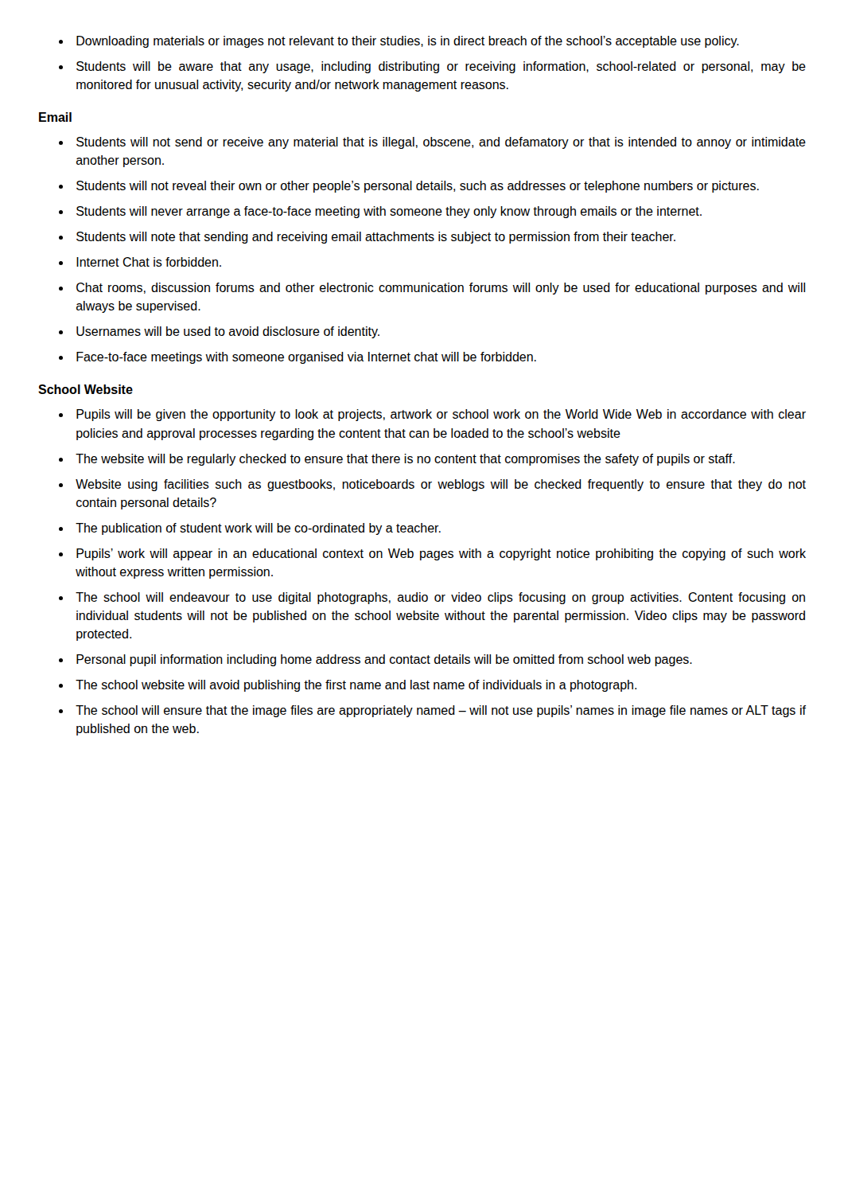Downloading materials or images not relevant to their studies, is in direct breach of the school’s acceptable use policy.
Students will be aware that any usage, including distributing or receiving information, school-related or personal, may be monitored for unusual activity, security and/or network management reasons.
Email
Students will not send or receive any material that is illegal, obscene, and defamatory or that is intended to annoy or intimidate another person.
Students will not reveal their own or other people’s personal details, such as addresses or telephone numbers or pictures.
Students will never arrange a face-to-face meeting with someone they only know through emails or the internet.
Students will note that sending and receiving email attachments is subject to permission from their teacher.
Internet Chat is forbidden.
Chat rooms, discussion forums and other electronic communication forums will only be used for educational purposes and will always be supervised.
Usernames will be used to avoid disclosure of identity.
Face-to-face meetings with someone organised via Internet chat will be forbidden.
School Website
Pupils will be given the opportunity to look at projects, artwork or school work on the World Wide Web in accordance with clear policies and approval processes regarding the content that can be loaded to the school’s website
The website will be regularly checked to ensure that there is no content that compromises the safety of pupils or staff.
Website using facilities such as guestbooks, noticeboards or weblogs will be checked frequently to ensure that they do not contain personal details?
The publication of student work will be co-ordinated by a teacher.
Pupils’ work will appear in an educational context on Web pages with a copyright notice prohibiting the copying of such work without express written permission.
The school will endeavour to use digital photographs, audio or video clips focusing on group activities. Content focusing on individual students will not be published on the school website without the parental permission. Video clips may be password protected.
Personal pupil information including home address and contact details will be omitted from school web pages.
The school website will avoid publishing the first name and last name of individuals in a photograph.
The school will ensure that the image files are appropriately named – will not use pupils’ names in image file names or ALT tags if published on the web.